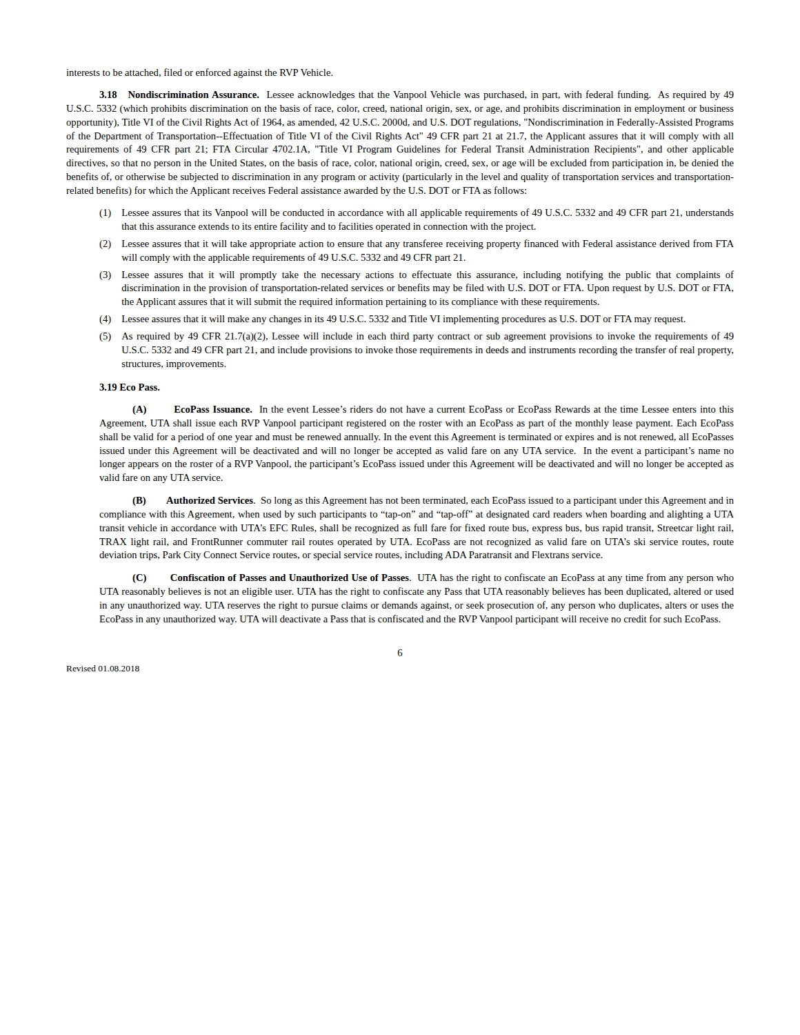interests to be attached, filed or enforced against the RVP Vehicle.
3.18 Nondiscrimination Assurance. Lessee acknowledges that the Vanpool Vehicle was purchased, in part, with federal funding. As required by 49 U.S.C. 5332 (which prohibits discrimination on the basis of race, color, creed, national origin, sex, or age, and prohibits discrimination in employment or business opportunity), Title VI of the Civil Rights Act of 1964, as amended, 42 U.S.C. 2000d, and U.S. DOT regulations, "Nondiscrimination in Federally-Assisted Programs of the Department of Transportation--Effectuation of Title VI of the Civil Rights Act" 49 CFR part 21 at 21.7, the Applicant assures that it will comply with all requirements of 49 CFR part 21; FTA Circular 4702.1A, "Title VI Program Guidelines for Federal Transit Administration Recipients", and other applicable directives, so that no person in the United States, on the basis of race, color, national origin, creed, sex, or age will be excluded from participation in, be denied the benefits of, or otherwise be subjected to discrimination in any program or activity (particularly in the level and quality of transportation services and transportation-related benefits) for which the Applicant receives Federal assistance awarded by the U.S. DOT or FTA as follows:
(1) Lessee assures that its Vanpool will be conducted in accordance with all applicable requirements of 49 U.S.C. 5332 and 49 CFR part 21, understands that this assurance extends to its entire facility and to facilities operated in connection with the project.
(2) Lessee assures that it will take appropriate action to ensure that any transferee receiving property financed with Federal assistance derived from FTA will comply with the applicable requirements of 49 U.S.C. 5332 and 49 CFR part 21.
(3) Lessee assures that it will promptly take the necessary actions to effectuate this assurance, including notifying the public that complaints of discrimination in the provision of transportation-related services or benefits may be filed with U.S. DOT or FTA. Upon request by U.S. DOT or FTA, the Applicant assures that it will submit the required information pertaining to its compliance with these requirements.
(4) Lessee assures that it will make any changes in its 49 U.S.C. 5332 and Title VI implementing procedures as U.S. DOT or FTA may request.
(5) As required by 49 CFR 21.7(a)(2), Lessee will include in each third party contract or sub agreement provisions to invoke the requirements of 49 U.S.C. 5332 and 49 CFR part 21, and include provisions to invoke those requirements in deeds and instruments recording the transfer of real property, structures, improvements.
3.19 Eco Pass.
(A) EcoPass Issuance. In the event Lessee’s riders do not have a current EcoPass or EcoPass Rewards at the time Lessee enters into this Agreement, UTA shall issue each RVP Vanpool participant registered on the roster with an EcoPass as part of the monthly lease payment. Each EcoPass shall be valid for a period of one year and must be renewed annually. In the event this Agreement is terminated or expires and is not renewed, all EcoPasses issued under this Agreement will be deactivated and will no longer be accepted as valid fare on any UTA service. In the event a participant’s name no longer appears on the roster of a RVP Vanpool, the participant’s EcoPass issued under this Agreement will be deactivated and will no longer be accepted as valid fare on any UTA service.
(B) Authorized Services. So long as this Agreement has not been terminated, each EcoPass issued to a participant under this Agreement and in compliance with this Agreement, when used by such participants to “tap-on” and “tap-off” at designated card readers when boarding and alighting a UTA transit vehicle in accordance with UTA’s EFC Rules, shall be recognized as full fare for fixed route bus, express bus, bus rapid transit, Streetcar light rail, TRAX light rail, and FrontRunner commuter rail routes operated by UTA. EcoPass are not recognized as valid fare on UTA’s ski service routes, route deviation trips, Park City Connect Service routes, or special service routes, including ADA Paratransit and Flextrans service.
(C) Confiscation of Passes and Unauthorized Use of Passes. UTA has the right to confiscate an EcoPass at any time from any person who UTA reasonably believes is not an eligible user. UTA has the right to confiscate any Pass that UTA reasonably believes has been duplicated, altered or used in any unauthorized way. UTA reserves the right to pursue claims or demands against, or seek prosecution of, any person who duplicates, alters or uses the EcoPass in any unauthorized way. UTA will deactivate a Pass that is confiscated and the RVP Vanpool participant will receive no credit for such EcoPass.
6
Revised 01.08.2018